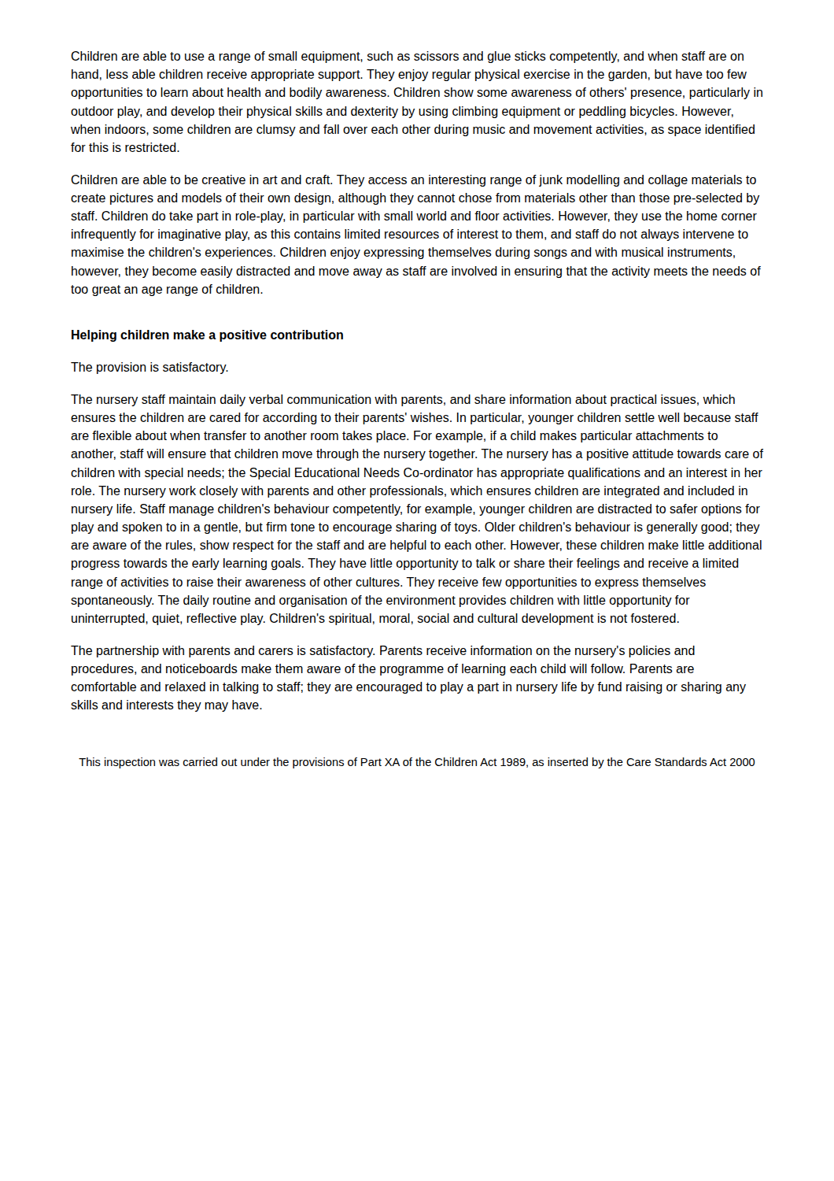Children are able to use a range of small equipment, such as scissors and glue sticks competently, and when staff are on hand, less able children receive appropriate support. They enjoy regular physical exercise in the garden, but have too few opportunities to learn about health and bodily awareness. Children show some awareness of others' presence, particularly in outdoor play, and develop their physical skills and dexterity by using climbing equipment or peddling bicycles. However, when indoors, some children are clumsy and fall over each other during music and movement activities, as space identified for this is restricted.
Children are able to be creative in art and craft. They access an interesting range of junk modelling and collage materials to create pictures and models of their own design, although they cannot chose from materials other than those pre-selected by staff. Children do take part in role-play, in particular with small world and floor activities. However, they use the home corner infrequently for imaginative play, as this contains limited resources of interest to them, and staff do not always intervene to maximise the children's experiences. Children enjoy expressing themselves during songs and with musical instruments, however, they become easily distracted and move away as staff are involved in ensuring that the activity meets the needs of too great an age range of children.
Helping children make a positive contribution
The provision is satisfactory.
The nursery staff maintain daily verbal communication with parents, and share information about practical issues, which ensures the children are cared for according to their parents' wishes. In particular, younger children settle well because staff are flexible about when transfer to another room takes place. For example, if a child makes particular attachments to another, staff will ensure that children move through the nursery together. The nursery has a positive attitude towards care of children with special needs; the Special Educational Needs Co-ordinator has appropriate qualifications and an interest in her role. The nursery work closely with parents and other professionals, which ensures children are integrated and included in nursery life. Staff manage children's behaviour competently, for example, younger children are distracted to safer options for play and spoken to in a gentle, but firm tone to encourage sharing of toys. Older children's behaviour is generally good; they are aware of the rules, show respect for the staff and are helpful to each other. However, these children make little additional progress towards the early learning goals. They have little opportunity to talk or share their feelings and receive a limited range of activities to raise their awareness of other cultures. They receive few opportunities to express themselves spontaneously. The daily routine and organisation of the environment provides children with little opportunity for uninterrupted, quiet, reflective play. Children's spiritual, moral, social and cultural development is not fostered.
The partnership with parents and carers is satisfactory. Parents receive information on the nursery's policies and procedures, and noticeboards make them aware of the programme of learning each child will follow. Parents are comfortable and relaxed in talking to staff; they are encouraged to play a part in nursery life by fund raising or sharing any skills and interests they may have.
This inspection was carried out under the provisions of Part XA of the Children Act 1989, as inserted by the Care Standards Act 2000